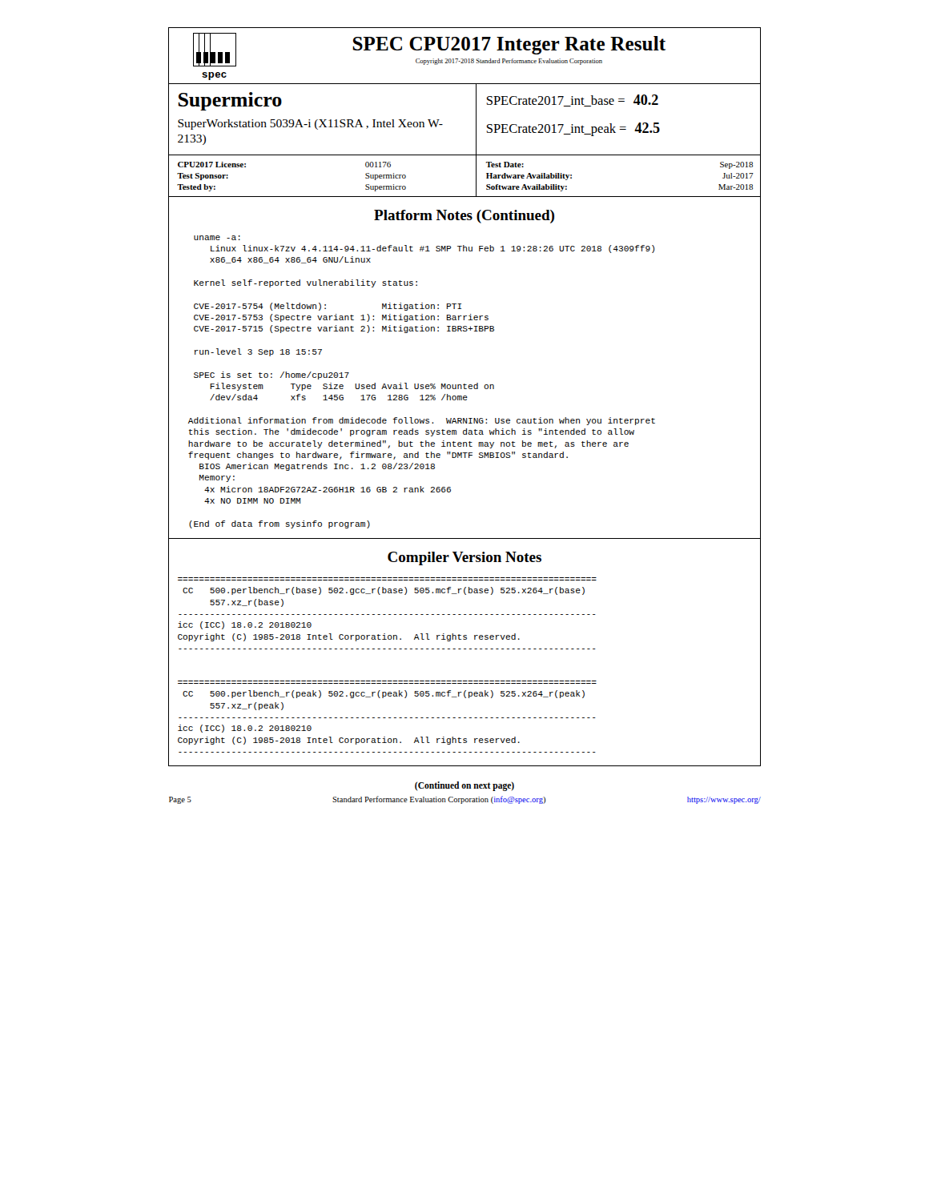spec
SPEC CPU2017 Integer Rate Result
Copyright 2017-2018 Standard Performance Evaluation Corporation
Supermicro
SuperWorkstation 5039A-i (X11SRA , Intel Xeon W-2133)
SPECrate2017_int_base = 40.2
SPECrate2017_int_peak = 42.5
| CPU2017 License: | 001176 |
| Test Sponsor: | Supermicro |
| Tested by: | Supermicro |
| Test Date: | Sep-2018 |
| Hardware Availability: | Jul-2017 |
| Software Availability: | Mar-2018 |
Platform Notes (Continued)
   uname -a:
      Linux linux-k7zv 4.4.114-94.11-default #1 SMP Thu Feb 1 19:28:26 UTC 2018 (4309ff9)
      x86_64 x86_64 x86_64 GNU/Linux

   Kernel self-reported vulnerability status:

   CVE-2017-5754 (Meltdown):          Mitigation: PTI
   CVE-2017-5753 (Spectre variant 1): Mitigation: Barriers
   CVE-2017-5715 (Spectre variant 2): Mitigation: IBRS+IBPB

   run-level 3 Sep 18 15:57

   SPEC is set to: /home/cpu2017
      Filesystem     Type  Size  Used Avail Use% Mounted on
      /dev/sda4      xfs   145G   17G  128G  12% /home

  Additional information from dmidecode follows.  WARNING: Use caution when you interpret
  this section. The 'dmidecode' program reads system data which is "intended to allow
  hardware to be accurately determined", but the intent may not be met, as there are
  frequent changes to hardware, firmware, and the "DMTF SMBIOS" standard.
    BIOS American Megatrends Inc. 1.2 08/23/2018
    Memory:
     4x Micron 18ADF2G72AZ-2G6H1R 16 GB 2 rank 2666
     4x NO DIMM NO DIMM

  (End of data from sysinfo program)
Compiler Version Notes
==============================================================================
 CC   500.perlbench_r(base) 502.gcc_r(base) 505.mcf_r(base) 525.x264_r(base)
      557.xz_r(base)
------------------------------------------------------------------------------
icc (ICC) 18.0.2 20180210
Copyright (C) 1985-2018 Intel Corporation.  All rights reserved.
------------------------------------------------------------------------------


==============================================================================
 CC   500.perlbench_r(peak) 502.gcc_r(peak) 505.mcf_r(peak) 525.x264_r(peak)
      557.xz_r(peak)
------------------------------------------------------------------------------
icc (ICC) 18.0.2 20180210
Copyright (C) 1985-2018 Intel Corporation.  All rights reserved.
------------------------------------------------------------------------------
(Continued on next page)
Page 5
Standard Performance Evaluation Corporation (info@spec.org)
https://www.spec.org/